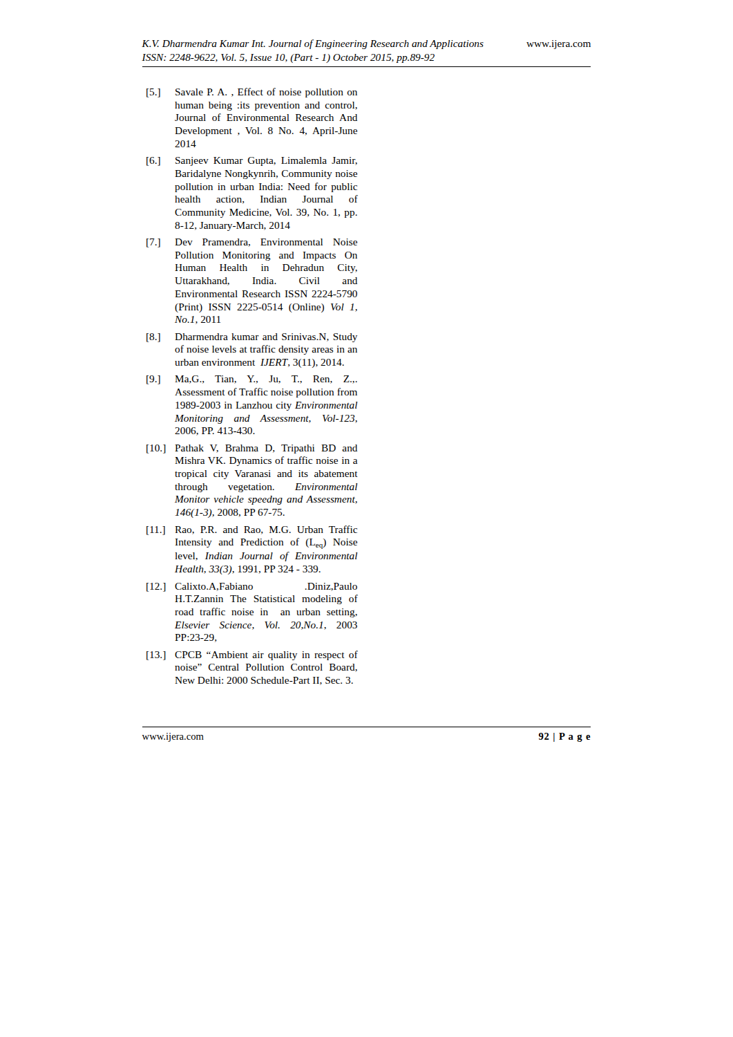www.ijera.com K.V. Dharmendra Kumar Int. Journal of Engineering Research and Applications ISSN: 2248-9622, Vol. 5, Issue 10, (Part - 1) October 2015, pp.89-92
[5.] Savale P. A. , Effect of noise pollution on human being :its prevention and control, Journal of Environmental Research And Development , Vol. 8 No. 4, April-June 2014
[6.] Sanjeev Kumar Gupta, Limalemla Jamir, Baridalyne Nongkynrih, Community noise pollution in urban India: Need for public health action, Indian Journal of Community Medicine, Vol. 39, No. 1, pp. 8-12, January-March, 2014
[7.] Dev Pramendra, Environmental Noise Pollution Monitoring and Impacts On Human Health in Dehradun City, Uttarakhand, India. Civil and Environmental Research ISSN 2224-5790 (Print) ISSN 2225-0514 (Online) Vol 1, No.1, 2011
[8.] Dharmendra kumar and Srinivas.N, Study of noise levels at traffic density areas in an urban environment IJERT, 3(11), 2014.
[9.] Ma,G., Tian, Y., Ju, T., Ren, Z.,. Assessment of Traffic noise pollution from 1989-2003 in Lanzhou city Environmental Monitoring and Assessment, Vol-123, 2006, PP. 413-430.
[10.] Pathak V, Brahma D, Tripathi BD and Mishra VK. Dynamics of traffic noise in a tropical city Varanasi and its abatement through vegetation. Environmental Monitor vehicle speedng and Assessment, 146(1-3), 2008, PP 67-75.
[11.] Rao, P.R. and Rao, M.G. Urban Traffic Intensity and Prediction of (Leq) Noise level, Indian Journal of Environmental Health, 33(3), 1991, PP 324 - 339.
[12.] Calixto.A,Fabiano .Diniz,Paulo H.T.Zannin The Statistical modeling of road traffic noise in an urban setting, Elsevier Science, Vol. 20,No.1, 2003 PP:23-29,
[13.] CPCB “Ambient air quality in respect of noise” Central Pollution Control Board, New Delhi: 2000 Schedule-Part II, Sec. 3.
www.ijera.com 92 | P a g e